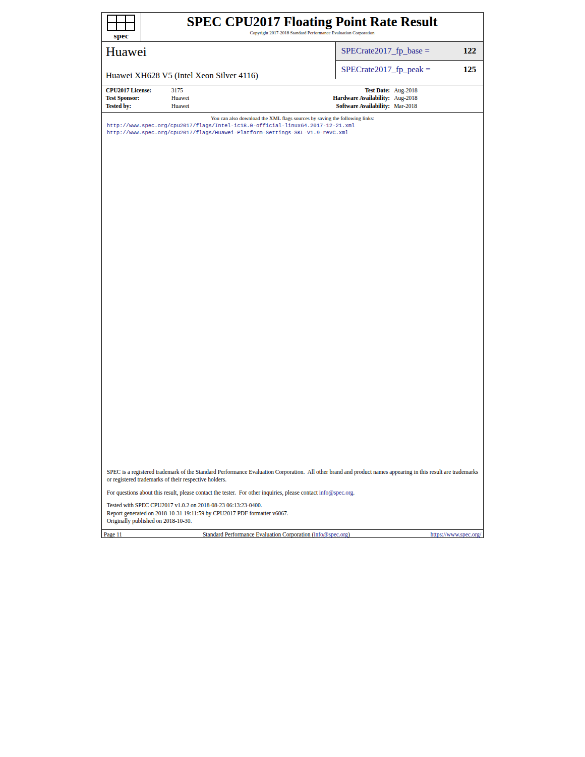spec
SPEC CPU2017 Floating Point Rate Result
Copyright 2017-2018 Standard Performance Evaluation Corporation
Huawei
Huawei XH628 V5 (Intel Xeon Silver 4116)
SPECrate2017_fp_base = 122
SPECrate2017_fp_peak = 125
CPU2017 License: 3175
Test Sponsor: Huawei
Tested by: Huawei
Test Date: Aug-2018
Hardware Availability: Aug-2018
Software Availability: Mar-2018
You can also download the XML flags sources by saving the following links:
http://www.spec.org/cpu2017/flags/Intel-ic18.0-official-linux64.2017-12-21.xml
http://www.spec.org/cpu2017/flags/Huawei-Platform-Settings-SKL-V1.9-revC.xml
SPEC is a registered trademark of the Standard Performance Evaluation Corporation. All other brand and product names appearing in this result are trademarks or registered trademarks of their respective holders.
For questions about this result, please contact the tester. For other inquiries, please contact info@spec.org.
Tested with SPEC CPU2017 v1.0.2 on 2018-08-23 06:13:23-0400.
Report generated on 2018-10-31 19:11:59 by CPU2017 PDF formatter v6067.
Originally published on 2018-10-30.
Page 11
Standard Performance Evaluation Corporation (info@spec.org)
https://www.spec.org/